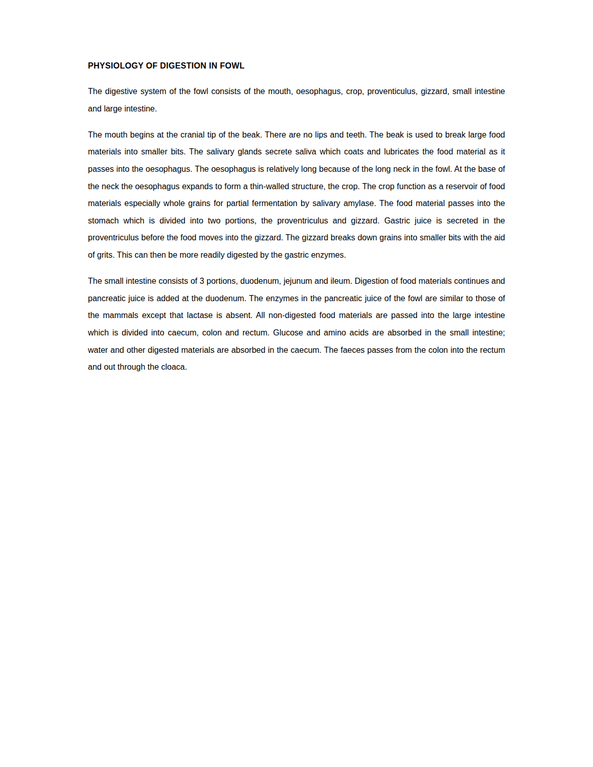Physiology of Digestion in Fowl
The digestive system of the fowl consists of the mouth, oesophagus, crop, proventiculus, gizzard, small intestine and large intestine.
The mouth begins at the cranial tip of the beak. There are no lips and teeth. The beak is used to break large food materials into smaller bits. The salivary glands secrete saliva which coats and lubricates the food material as it passes into the oesophagus. The oesophagus is relatively long because of the long neck in the fowl. At the base of the neck the oesophagus expands to form a thin-walled structure, the crop. The crop function as a reservoir of food materials especially whole grains for partial fermentation by salivary amylase. The food material passes into the stomach which is divided into two portions, the proventriculus and gizzard. Gastric juice is secreted in the proventriculus before the food moves into the gizzard. The gizzard breaks down grains into smaller bits with the aid of grits. This can then be more readily digested by the gastric enzymes.
The small intestine consists of 3 portions, duodenum, jejunum and ileum. Digestion of food materials continues and pancreatic juice is added at the duodenum. The enzymes in the pancreatic juice of the fowl are similar to those of the mammals except that lactase is absent. All non-digested food materials are passed into the large intestine which is divided into caecum, colon and rectum. Glucose and amino acids are absorbed in the small intestine; water and other digested materials are absorbed in the caecum. The faeces passes from the colon into the rectum and out through the cloaca.